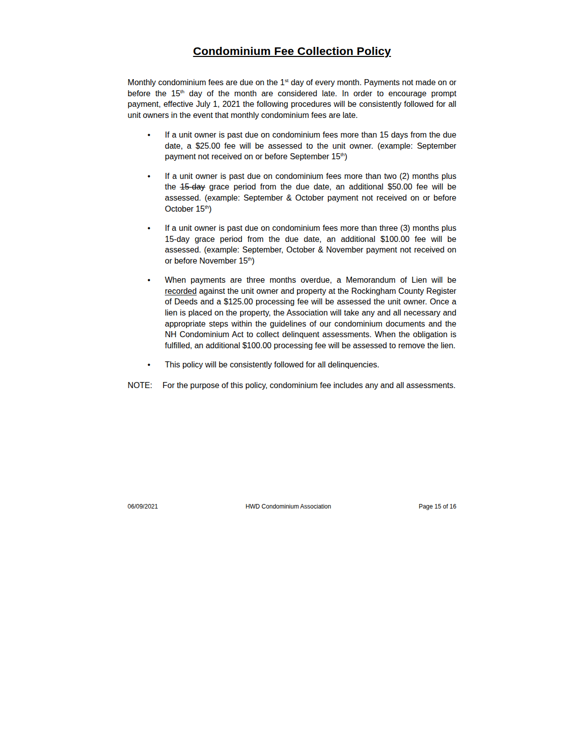Condominium Fee Collection Policy
Monthly condominium fees are due on the 1st day of every month. Payments not made on or before the 15th day of the month are considered late. In order to encourage prompt payment, effective July 1, 2021 the following procedures will be consistently followed for all unit owners in the event that monthly condominium fees are late.
If a unit owner is past due on condominium fees more than 15 days from the due date, a $25.00 fee will be assessed to the unit owner. (example: September payment not received on or before September 15th)
If a unit owner is past due on condominium fees more than two (2) months plus the 15-day grace period from the due date, an additional $50.00 fee will be assessed. (example: September & October payment not received on or before October 15th)
If a unit owner is past due on condominium fees more than three (3) months plus 15-day grace period from the due date, an additional $100.00 fee will be assessed. (example: September, October & November payment not received on or before November 15th)
When payments are three months overdue, a Memorandum of Lien will be recorded against the unit owner and property at the Rockingham County Register of Deeds and a $125.00 processing fee will be assessed the unit owner. Once a lien is placed on the property, the Association will take any and all necessary and appropriate steps within the guidelines of our condominium documents and the NH Condominium Act to collect delinquent assessments. When the obligation is fulfilled, an additional $100.00 processing fee will be assessed to remove the lien.
This policy will be consistently followed for all delinquencies.
NOTE: For the purpose of this policy, condominium fee includes any and all assessments.
06/09/2021 HWD Condominium Association Page 15 of 16